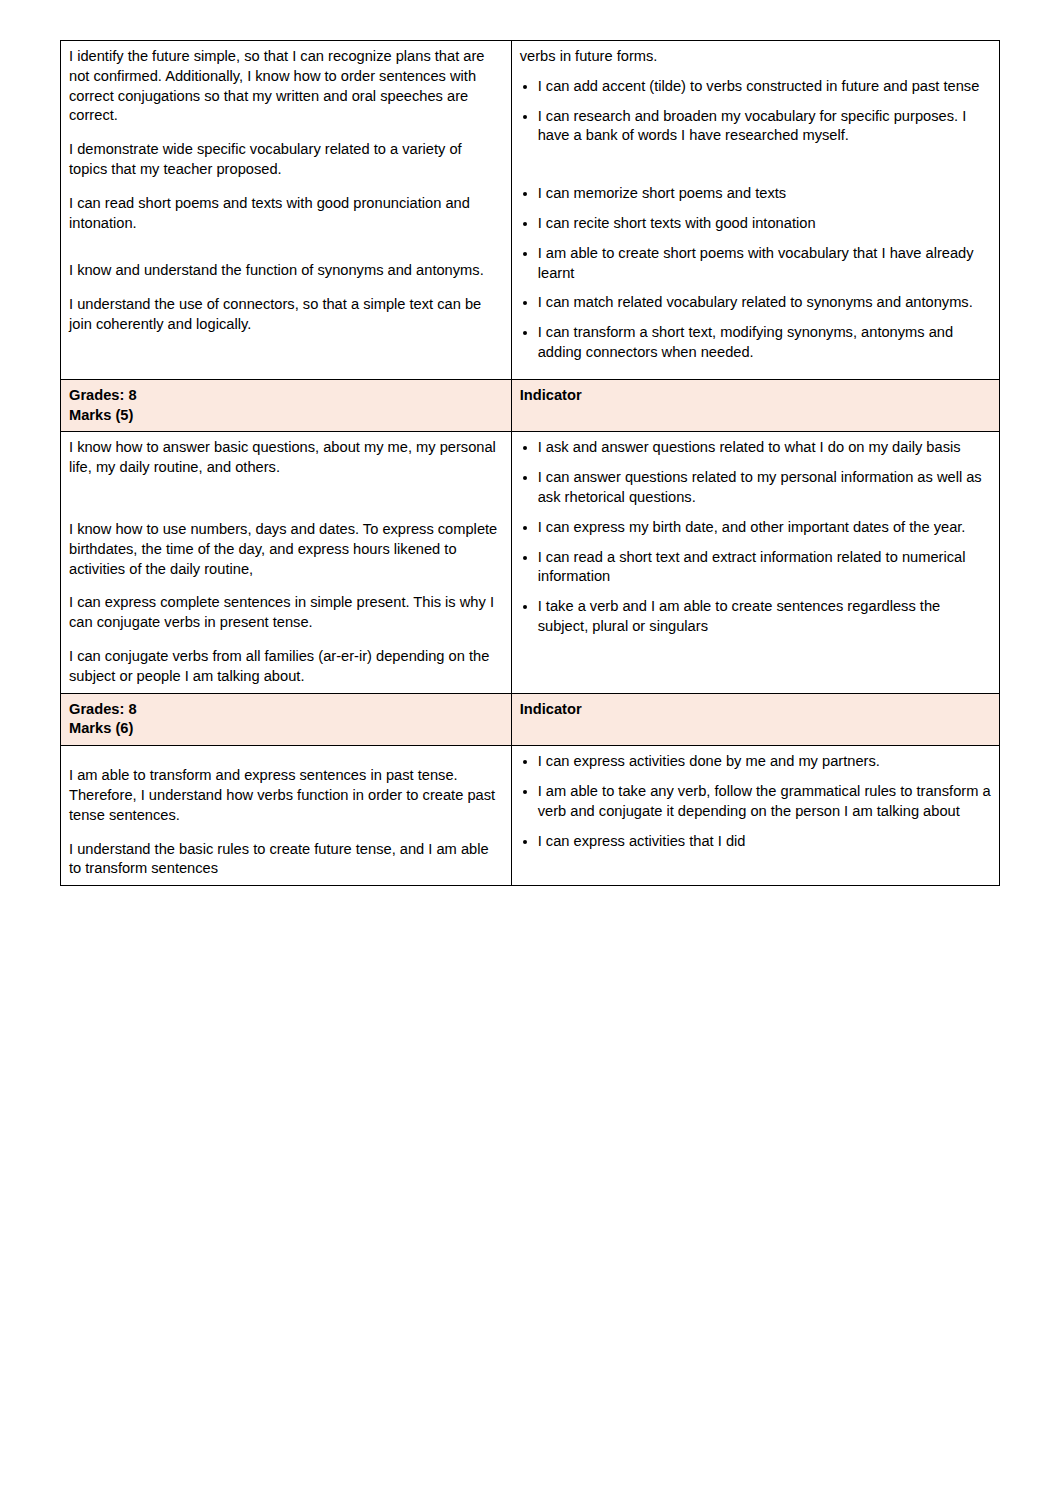| I identify the future simple, so that I can recognize plans that are not confirmed. Additionally, I know how to order sentences with correct conjugations so that my written and oral speeches are correct. I demonstrate wide specific vocabulary related to a variety of topics that my teacher proposed. I can read short poems and texts with good pronunciation and intonation. I know and understand the function of synonyms and antonyms. I understand the use of connectors, so that a simple text can be join coherently and logically. | verbs in future forms. I can add accent (tilde) to verbs constructed in future and past tense I can research and broaden my vocabulary for specific purposes. I have a bank of words I have researched myself. I can memorize short poems and texts I can recite short texts with good intonation I am able to create short poems with vocabulary that I have already learnt I can match related vocabulary related to synonyms and antonyms. I can transform a short text, modifying synonyms, antonyms and adding connectors when needed. |
| Grades: 8 Marks (5) | Indicator |
| I know how to answer basic questions, about my me, my personal life, my daily routine, and others. I know how to use numbers, days and dates. To express complete birthdates, the time of the day, and express hours likened to activities of the daily routine, I can express complete sentences in simple present. This is why I can conjugate verbs in present tense. I can conjugate verbs from all families (ar-er-ir) depending on the subject or people I am talking about. | I ask and answer questions related to what I do on my daily basis I can answer questions related to my personal information as well as ask rhetorical questions. I can express my birth date, and other important dates of the year. I can read a short text and extract information related to numerical information I take a verb and I am able to create sentences regardless the subject, plural or singulars |
| Grades: 8 Marks (6) | Indicator |
| I am able to transform and express sentences in past tense. Therefore, I understand how verbs function in order to create past tense sentences. I understand the basic rules to create future tense, and I am able to transform sentences | I can express activities done by me and my partners. I am able to take any verb, follow the grammatical rules to transform a verb and conjugate it depending on the person I am talking about I can express activities that I did |